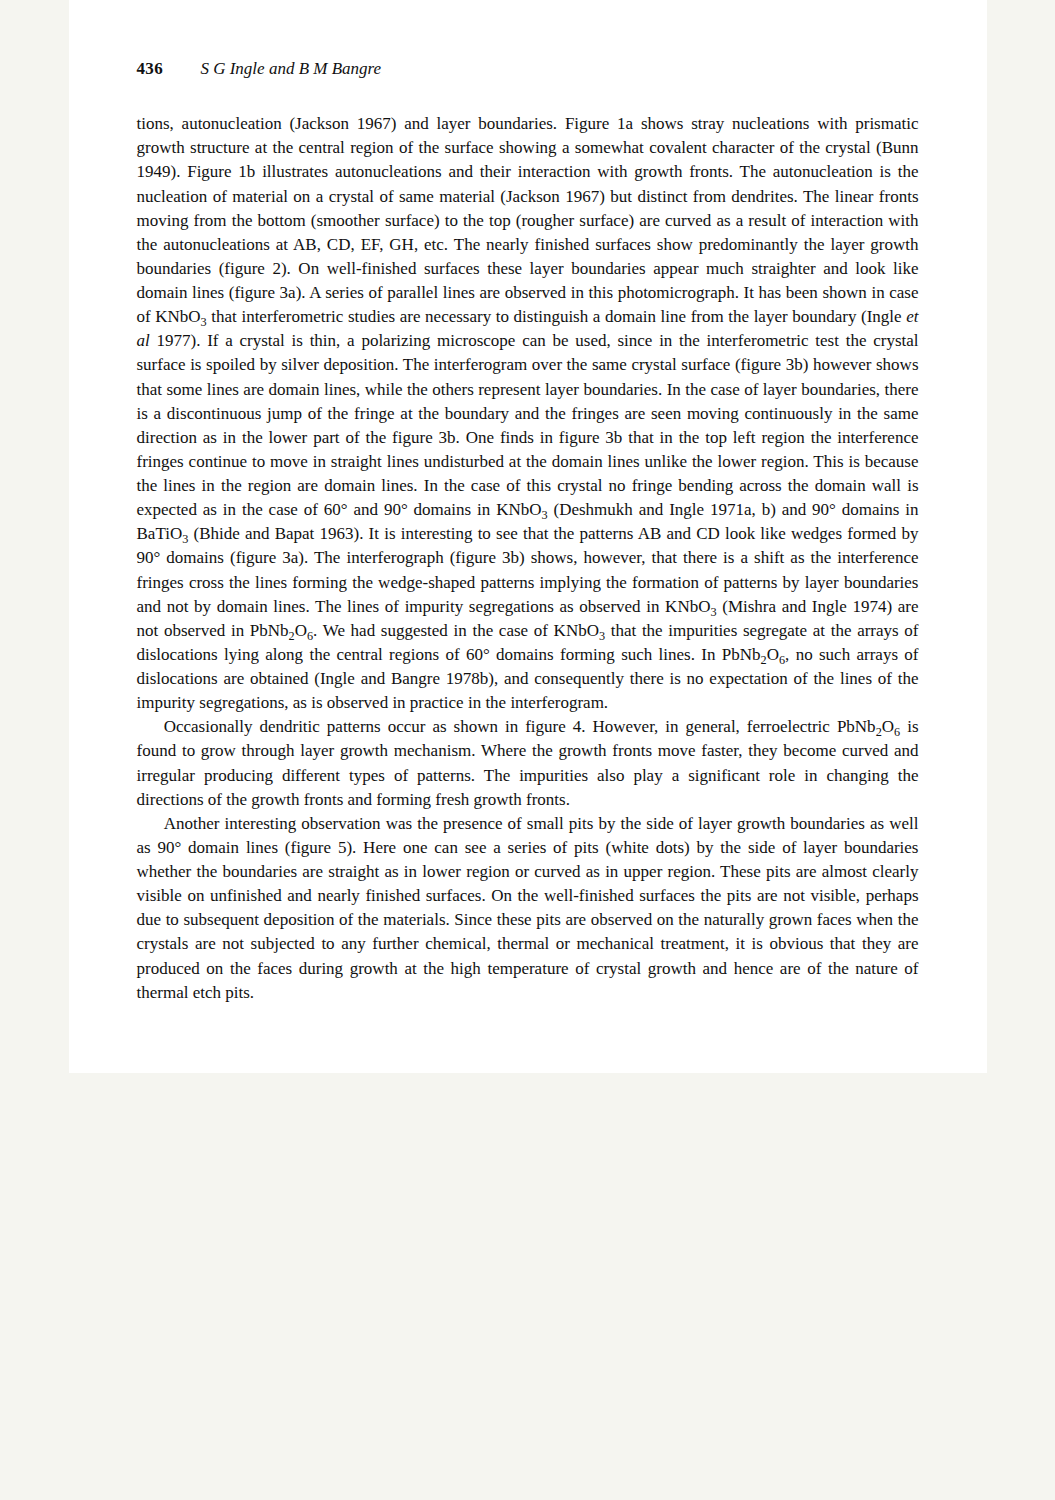436 S G Ingle and B M Bangre
tions, autonucleation (Jackson 1967) and layer boundaries. Figure 1a shows stray nucleations with prismatic growth structure at the central region of the surface showing a somewhat covalent character of the crystal (Bunn 1949). Figure 1b illustrates autonucleations and their interaction with growth fronts. The autonucleation is the nucleation of material on a crystal of same material (Jackson 1967) but distinct from dendrites. The linear fronts moving from the bottom (smoother surface) to the top (rougher surface) are curved as a result of interaction with the autonucleations at AB, CD, EF, GH, etc. The nearly finished surfaces show predominantly the layer growth boundaries (figure 2). On well-finished surfaces these layer boundaries appear much straighter and look like domain lines (figure 3a). A series of parallel lines are observed in this photomicrograph. It has been shown in case of KNbO3 that interferometric studies are necessary to distinguish a domain line from the layer boundary (Ingle et al 1977). If a crystal is thin, a polarizing microscope can be used, since in the interferometric test the crystal surface is spoiled by silver deposition. The interferogram over the same crystal surface (figure 3b) however shows that some lines are domain lines, while the others represent layer boundaries. In the case of layer boundaries, there is a discontinuous jump of the fringe at the boundary and the fringes are seen moving continuously in the same direction as in the lower part of the figure 3b. One finds in figure 3b that in the top left region the interference fringes continue to move in straight lines undisturbed at the domain lines unlike the lower region. This is because the lines in the region are domain lines. In the case of this crystal no fringe bending across the domain wall is expected as in the case of 60° and 90° domains in KNbO3 (Deshmukh and Ingle 1971a, b) and 90° domains in BaTiO3 (Bhide and Bapat 1963). It is interesting to see that the patterns AB and CD look like wedges formed by 90° domains (figure 3a). The interferograph (figure 3b) shows, however, that there is a shift as the interference fringes cross the lines forming the wedge-shaped patterns implying the formation of patterns by layer boundaries and not by domain lines. The lines of impurity segregations as observed in KNbO3 (Mishra and Ingle 1974) are not observed in PbNb2O6. We had suggested in the case of KNbO3 that the impurities segregate at the arrays of dislocations lying along the central regions of 60° domains forming such lines. In PbNb2O6, no such arrays of dislocations are obtained (Ingle and Bangre 1978b), and consequently there is no expectation of the lines of the impurity segregations, as is observed in practice in the interferogram.
Occasionally dendritic patterns occur as shown in figure 4. However, in general, ferroelectric PbNb2O6 is found to grow through layer growth mechanism. Where the growth fronts move faster, they become curved and irregular producing different types of patterns. The impurities also play a significant role in changing the directions of the growth fronts and forming fresh growth fronts.
Another interesting observation was the presence of small pits by the side of layer growth boundaries as well as 90° domain lines (figure 5). Here one can see a series of pits (white dots) by the side of layer boundaries whether the boundaries are straight as in lower region or curved as in upper region. These pits are almost clearly visible on unfinished and nearly finished surfaces. On the well-finished surfaces the pits are not visible, perhaps due to subsequent deposition of the materials. Since these pits are observed on the naturally grown faces when the crystals are not subjected to any further chemical, thermal or mechanical treatment, it is obvious that they are produced on the faces during growth at the high temperature of crystal growth and hence are of the nature of thermal etch pits.